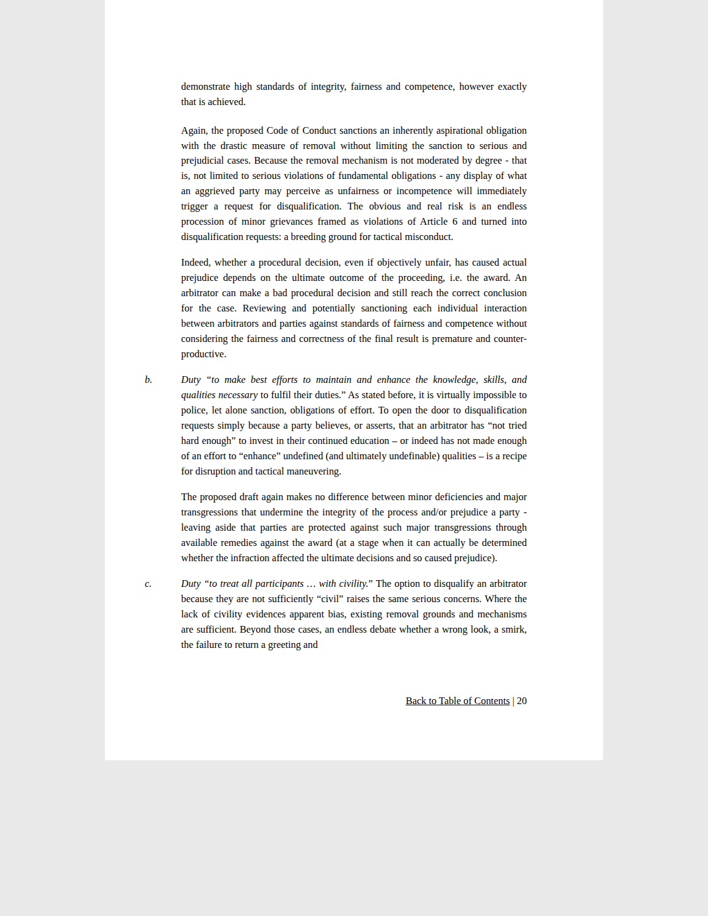demonstrate high standards of integrity, fairness and competence, however exactly that is achieved.
Again, the proposed Code of Conduct sanctions an inherently aspirational obligation with the drastic measure of removal without limiting the sanction to serious and prejudicial cases. Because the removal mechanism is not moderated by degree - that is, not limited to serious violations of fundamental obligations - any display of what an aggrieved party may perceive as unfairness or incompetence will immediately trigger a request for disqualification. The obvious and real risk is an endless procession of minor grievances framed as violations of Article 6 and turned into disqualification requests: a breeding ground for tactical misconduct.
Indeed, whether a procedural decision, even if objectively unfair, has caused actual prejudice depends on the ultimate outcome of the proceeding, i.e. the award. An arbitrator can make a bad procedural decision and still reach the correct conclusion for the case. Reviewing and potentially sanctioning each individual interaction between arbitrators and parties against standards of fairness and competence without considering the fairness and correctness of the final result is premature and counter-productive.
b.
Duty “to make best efforts to maintain and enhance the knowledge, skills, and qualities necessary to fulfil their duties.” As stated before, it is virtually impossible to police, let alone sanction, obligations of effort. To open the door to disqualification requests simply because a party believes, or asserts, that an arbitrator has “not tried hard enough” to invest in their continued education – or indeed has not made enough of an effort to “enhance” undefined (and ultimately undefinable) qualities – is a recipe for disruption and tactical maneuvering.
The proposed draft again makes no difference between minor deficiencies and major transgressions that undermine the integrity of the process and/or prejudice a party - leaving aside that parties are protected against such major transgressions through available remedies against the award (at a stage when it can actually be determined whether the infraction affected the ultimate decisions and so caused prejudice).
c.
Duty “to treat all participants … with civility.” The option to disqualify an arbitrator because they are not sufficiently “civil” raises the same serious concerns. Where the lack of civility evidences apparent bias, existing removal grounds and mechanisms are sufficient. Beyond those cases, an endless debate whether a wrong look, a smirk, the failure to return a greeting and
Back to Table of Contents | 20